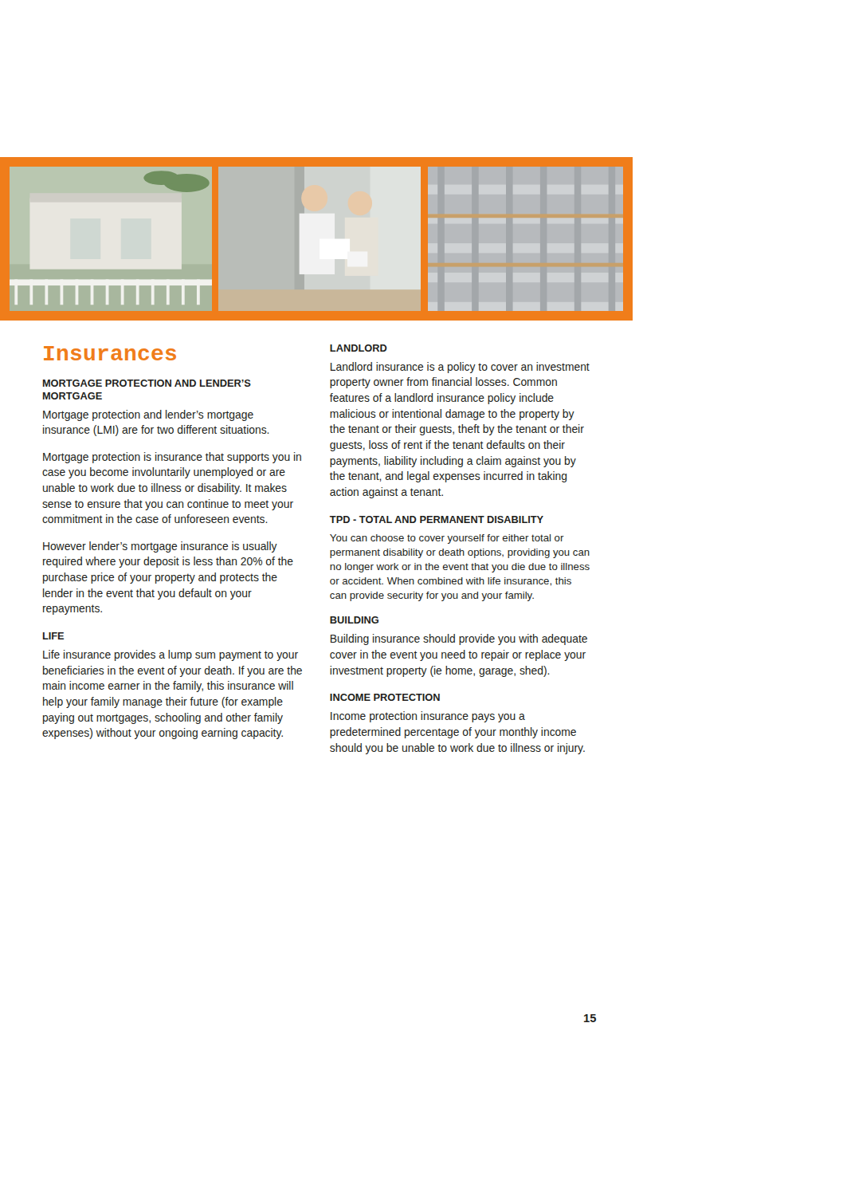Insurances
Mortgage protection and lender’s mortgage
Mortgage protection and lender’s mortgage insurance (LMI) are for two different situations.
Mortgage protection is insurance that supports you in case you become involuntarily unemployed or are unable to work due to illness or disability. It makes sense to ensure that you can continue to meet your commitment in the case of unforeseen events.
However lender’s mortgage insurance is usually required where your deposit is less than 20% of the purchase price of your property and protects the lender in the event that you default on your repayments.
Life
Life insurance provides a lump sum payment to your beneficiaries in the event of your death. If you are the main income earner in the family, this insurance will help your family manage their future (for example paying out mortgages, schooling and other family expenses) without your ongoing earning capacity.
Landlord
Landlord insurance is a policy to cover an investment property owner from financial losses. Common features of a landlord insurance policy include malicious or intentional damage to the property by the tenant or their guests, theft by the tenant or their guests, loss of rent if the tenant defaults on their payments, liability including a claim against you by the tenant, and legal expenses incurred in taking action against a tenant.
TPD - Total and permanent disability
You can choose to cover yourself for either total or permanent disability or death options, providing you can no longer work or in the event that you die due to illness or accident. When combined with life insurance, this can provide security for you and your family.
Building
Building insurance should provide you with adequate cover in the event you need to repair or replace your investment property (ie home, garage, shed).
Income protection
Income protection insurance pays you a predetermined percentage of your monthly income should you be unable to work due to illness or injury.
15